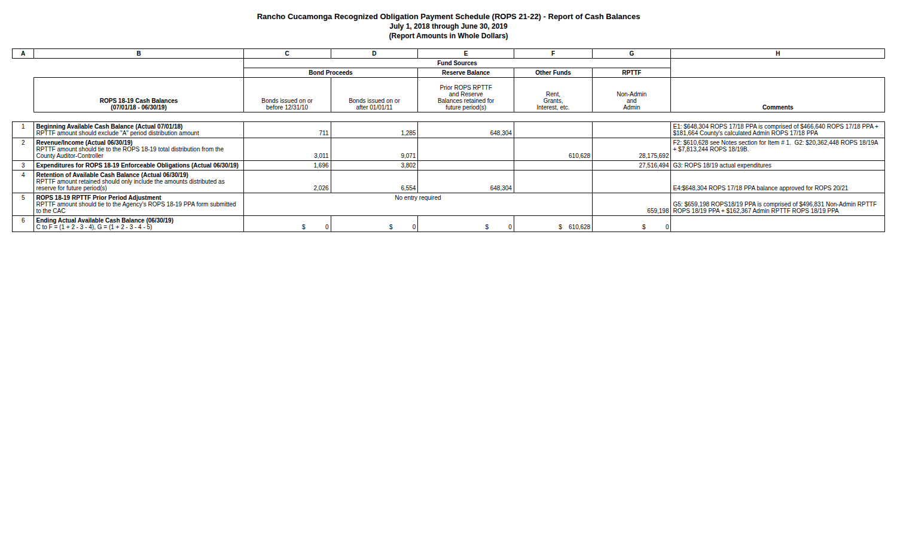Rancho Cucamonga Recognized Obligation Payment Schedule (ROPS 21-22) - Report of Cash Balances
July 1, 2018 through June 30, 2019
(Report Amounts in Whole Dollars)
| A | B | C | D | E | F | G | H |
| | | Fund Sources | |
| | | Bond Proceeds | Reserve Balance | Other Funds | RPTTF | |
| | ROPS 18-19 Cash Balances (07/01/18 - 06/30/19) | Bonds issued on or before 12/31/10 | Bonds issued on or after 01/01/11 | Prior ROPS RPTTF and Reserve Balances retained for future period(s) | Rent, Grants, Interest, etc. | Non-Admin and Admin | Comments |
| 1 | Beginning Available Cash Balance (Actual 07/01/18) RPTTF amount should exclude "A" period distribution amount | 711 | 1,285 | 648,304 | | | E1: $648,304 ROPS 17/18 PPA is comprised of $466,640 ROPS 17/18 PPA + $181,664 County's calculated Admin ROPS 17/18 PPA |
| 2 | Revenue/Income (Actual 06/30/19) RPTTF amount should tie to the ROPS 18-19 total distribution from the County Auditor-Controller | 3,011 | 9,071 | | 610,628 | 28,175,692 | F2: $610,628 see Notes section for Item # 1. G2: $20,362,448 ROPS 18/19A + $7,813,244 ROPS 18/19B. |
| 3 | Expenditures for ROPS 18-19 Enforceable Obligations (Actual 06/30/19) | 1,696 | 3,802 | | | 27,516,494 | G3: ROPS 18/19 actual expenditures |
| 4 | Retention of Available Cash Balance (Actual 06/30/19) RPTTF amount retained should only include the amounts distributed as reserve for future period(s) | 2,026 | 6,554 | 648,304 | | | E4:$648,304 ROPS 17/18 PPA balance approved for ROPS 20/21 |
| 5 | ROPS 18-19 RPTTF Prior Period Adjustment RPTTF amount should tie to the Agency's ROPS 18-19 PPA form submitted to the CAC | No entry required | 659,198 | G5: $659,198 ROPS18/19 PPA is comprised of $496,831 Non-Admin RPTTF ROPS 18/19 PPA + $162,367 Admin RPTTF ROPS 18/19 PPA |
| 6 | Ending Actual Available Cash Balance (06/30/19) C to F = (1 + 2 - 3 - 4), G = (1 + 2 - 3 - 4 - 5) | $ 0 | $ 0 | $ 0 | $ 610,628 | $ 0 | |